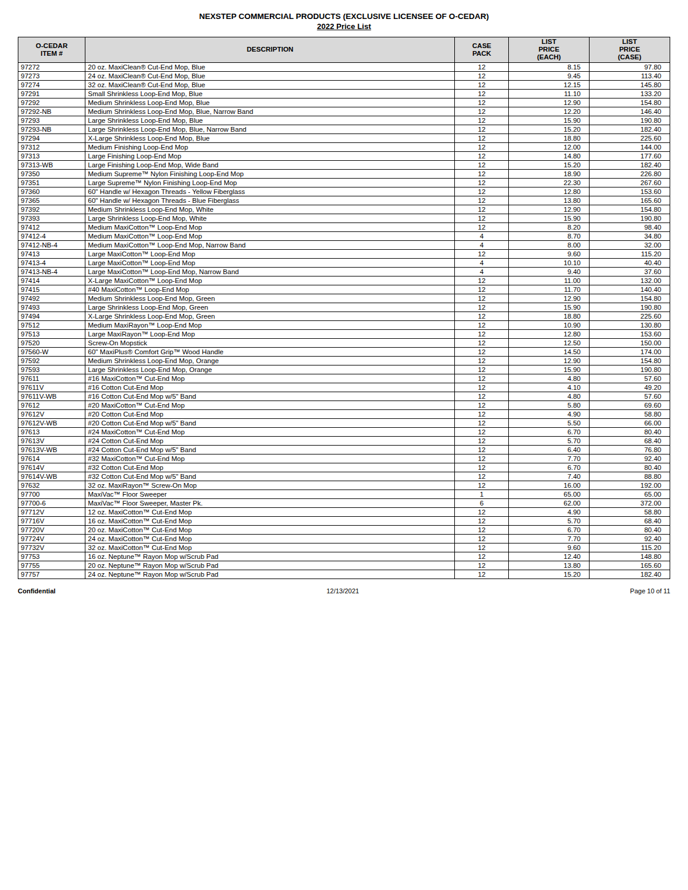NEXSTEP COMMERCIAL PRODUCTS (EXCLUSIVE LICENSEE OF O-CEDAR)
2022 Price List
| O-CEDAR ITEM # | DESCRIPTION | CASE PACK | LIST PRICE (EACH) | LIST PRICE (CASE) |
| --- | --- | --- | --- | --- |
| 97272 | 20 oz. MaxiClean® Cut-End Mop, Blue | 12 | 8.15 | 97.80 |
| 97273 | 24 oz. MaxiClean® Cut-End Mop, Blue | 12 | 9.45 | 113.40 |
| 97274 | 32 oz. MaxiClean® Cut-End Mop, Blue | 12 | 12.15 | 145.80 |
| 97291 | Small Shrinkless Loop-End Mop, Blue | 12 | 11.10 | 133.20 |
| 97292 | Medium Shrinkless Loop-End Mop, Blue | 12 | 12.90 | 154.80 |
| 97292-NB | Medium Shrinkless Loop-End Mop, Blue, Narrow Band | 12 | 12.20 | 146.40 |
| 97293 | Large Shrinkless Loop-End Mop, Blue | 12 | 15.90 | 190.80 |
| 97293-NB | Large Shrinkless Loop-End Mop, Blue, Narrow Band | 12 | 15.20 | 182.40 |
| 97294 | X-Large Shrinkless Loop-End Mop, Blue | 12 | 18.80 | 225.60 |
| 97312 | Medium Finishing Loop-End Mop | 12 | 12.00 | 144.00 |
| 97313 | Large Finishing Loop-End Mop | 12 | 14.80 | 177.60 |
| 97313-WB | Large Finishing Loop-End Mop, Wide Band | 12 | 15.20 | 182.40 |
| 97350 | Medium Supreme™ Nylon Finishing Loop-End Mop | 12 | 18.90 | 226.80 |
| 97351 | Large Supreme™ Nylon Finishing Loop-End Mop | 12 | 22.30 | 267.60 |
| 97360 | 60" Handle w/ Hexagon Threads - Yellow Fiberglass | 12 | 12.80 | 153.60 |
| 97365 | 60" Handle w/ Hexagon Threads - Blue Fiberglass | 12 | 13.80 | 165.60 |
| 97392 | Medium Shrinkless Loop-End Mop, White | 12 | 12.90 | 154.80 |
| 97393 | Large Shrinkless Loop-End Mop, White | 12 | 15.90 | 190.80 |
| 97412 | Medium MaxiCotton™ Loop-End Mop | 12 | 8.20 | 98.40 |
| 97412-4 | Medium MaxiCotton™ Loop-End Mop | 4 | 8.70 | 34.80 |
| 97412-NB-4 | Medium MaxiCotton™ Loop-End Mop, Narrow Band | 4 | 8.00 | 32.00 |
| 97413 | Large MaxiCotton™ Loop-End Mop | 12 | 9.60 | 115.20 |
| 97413-4 | Large MaxiCotton™ Loop-End Mop | 4 | 10.10 | 40.40 |
| 97413-NB-4 | Large MaxiCotton™ Loop-End Mop, Narrow Band | 4 | 9.40 | 37.60 |
| 97414 | X-Large MaxiCotton™ Loop-End Mop | 12 | 11.00 | 132.00 |
| 97415 | #40 MaxiCotton™ Loop-End Mop | 12 | 11.70 | 140.40 |
| 97492 | Medium Shrinkless Loop-End Mop, Green | 12 | 12.90 | 154.80 |
| 97493 | Large Shrinkless Loop-End Mop, Green | 12 | 15.90 | 190.80 |
| 97494 | X-Large Shrinkless Loop-End Mop, Green | 12 | 18.80 | 225.60 |
| 97512 | Medium MaxiRayon™ Loop-End Mop | 12 | 10.90 | 130.80 |
| 97513 | Large MaxiRayon™ Loop-End Mop | 12 | 12.80 | 153.60 |
| 97520 | Screw-On Mopstick | 12 | 12.50 | 150.00 |
| 97560-W | 60" MaxiPlus® Comfort Grip™ Wood Handle | 12 | 14.50 | 174.00 |
| 97592 | Medium Shrinkless Loop-End Mop, Orange | 12 | 12.90 | 154.80 |
| 97593 | Large Shrinkless Loop-End Mop, Orange | 12 | 15.90 | 190.80 |
| 97611 | #16 MaxiCotton™ Cut-End Mop | 12 | 4.80 | 57.60 |
| 97611V | #16 Cotton Cut-End Mop | 12 | 4.10 | 49.20 |
| 97611V-WB | #16 Cotton Cut-End Mop w/5" Band | 12 | 4.80 | 57.60 |
| 97612 | #20 MaxiCotton™ Cut-End Mop | 12 | 5.80 | 69.60 |
| 97612V | #20 Cotton Cut-End Mop | 12 | 4.90 | 58.80 |
| 97612V-WB | #20 Cotton Cut-End Mop w/5" Band | 12 | 5.50 | 66.00 |
| 97613 | #24 MaxiCotton™ Cut-End Mop | 12 | 6.70 | 80.40 |
| 97613V | #24 Cotton Cut-End Mop | 12 | 5.70 | 68.40 |
| 97613V-WB | #24 Cotton Cut-End Mop w/5" Band | 12 | 6.40 | 76.80 |
| 97614 | #32 MaxiCotton™ Cut-End Mop | 12 | 7.70 | 92.40 |
| 97614V | #32 Cotton Cut-End Mop | 12 | 6.70 | 80.40 |
| 97614V-WB | #32 Cotton Cut-End Mop w/5" Band | 12 | 7.40 | 88.80 |
| 97632 | 32 oz. MaxiRayon™ Screw-On Mop | 12 | 16.00 | 192.00 |
| 97700 | MaxiVac™ Floor Sweeper | 1 | 65.00 | 65.00 |
| 97700-6 | MaxiVac™ Floor Sweeper, Master Pk. | 6 | 62.00 | 372.00 |
| 97712V | 12 oz. MaxiCotton™ Cut-End Mop | 12 | 4.90 | 58.80 |
| 97716V | 16 oz. MaxiCotton™ Cut-End Mop | 12 | 5.70 | 68.40 |
| 97720V | 20 oz. MaxiCotton™ Cut-End Mop | 12 | 6.70 | 80.40 |
| 97724V | 24 oz. MaxiCotton™ Cut-End Mop | 12 | 7.70 | 92.40 |
| 97732V | 32 oz. MaxiCotton™ Cut-End Mop | 12 | 9.60 | 115.20 |
| 97753 | 16 oz. Neptune™ Rayon Mop w/Scrub Pad | 12 | 12.40 | 148.80 |
| 97755 | 20 oz. Neptune™ Rayon Mop w/Scrub Pad | 12 | 13.80 | 165.60 |
| 97757 | 24 oz. Neptune™ Rayon Mop w/Scrub Pad | 12 | 15.20 | 182.40 |
Confidential
12/13/2021
Page 10 of 11